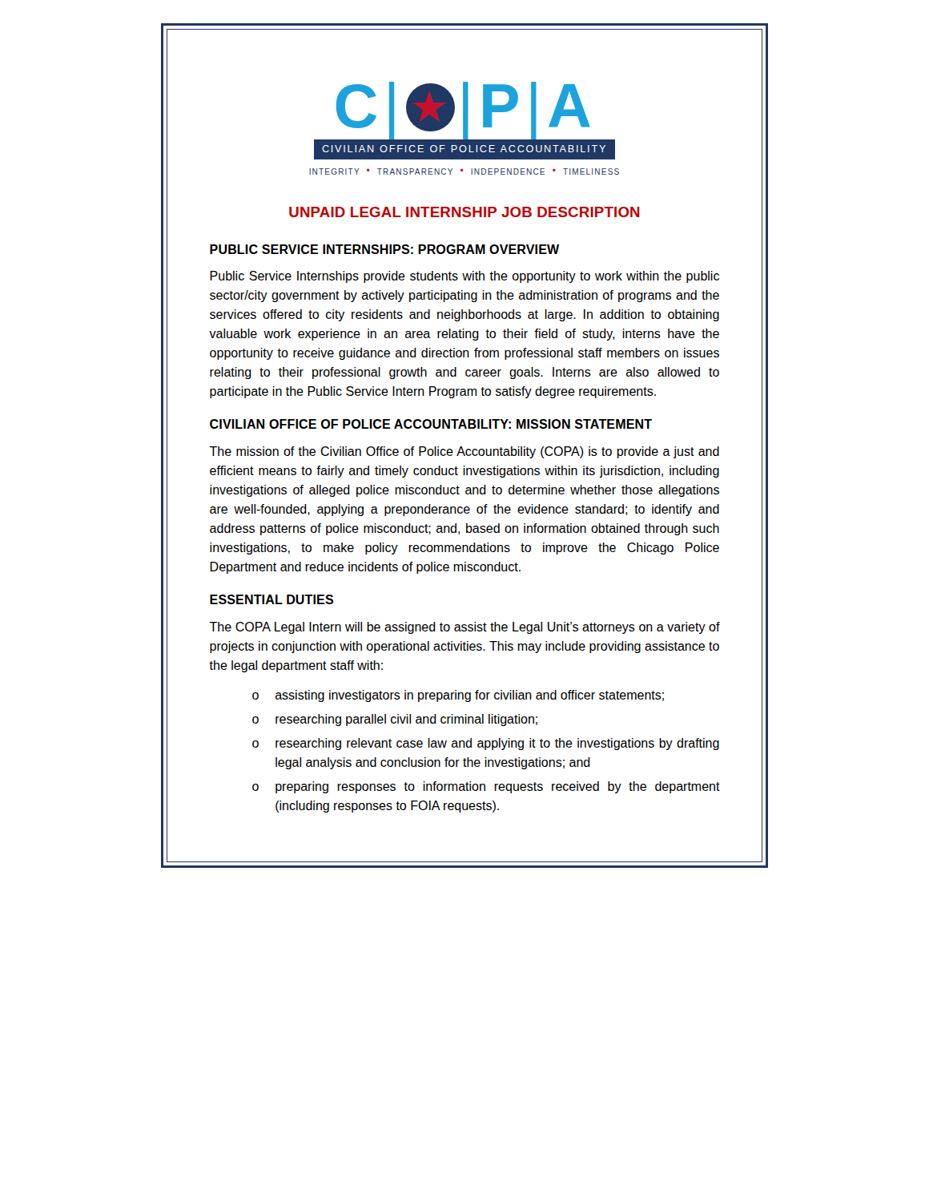C| |P|A
CIVILIAN OFFICE OF POLICE ACCOUNTABILITY
INTEGRITY • TRANSPARENCY • INDEPENDENCE • TIMELINESS
UNPAID LEGAL INTERNSHIP JOB DESCRIPTION
PUBLIC SERVICE INTERNSHIPS: PROGRAM OVERVIEW
Public Service Internships provide students with the opportunity to work within the public sector/city government by actively participating in the administration of programs and the services offered to city residents and neighborhoods at large. In addition to obtaining valuable work experience in an area relating to their field of study, interns have the opportunity to receive guidance and direction from professional staff members on issues relating to their professional growth and career goals. Interns are also allowed to participate in the Public Service Intern Program to satisfy degree requirements.
CIVILIAN OFFICE OF POLICE ACCOUNTABILITY: MISSION STATEMENT
The mission of the Civilian Office of Police Accountability (COPA) is to provide a just and efficient means to fairly and timely conduct investigations within its jurisdiction, including investigations of alleged police misconduct and to determine whether those allegations are well-founded, applying a preponderance of the evidence standard; to identify and address patterns of police misconduct; and, based on information obtained through such investigations, to make policy recommendations to improve the Chicago Police Department and reduce incidents of police misconduct.
ESSENTIAL DUTIES
The COPA Legal Intern will be assigned to assist the Legal Unit’s attorneys on a variety of projects in conjunction with operational activities. This may include providing assistance to the legal department staff with:
assisting investigators in preparing for civilian and officer statements;
researching parallel civil and criminal litigation;
researching relevant case law and applying it to the investigations by drafting legal analysis and conclusion for the investigations; and
preparing responses to information requests received by the department (including responses to FOIA requests).